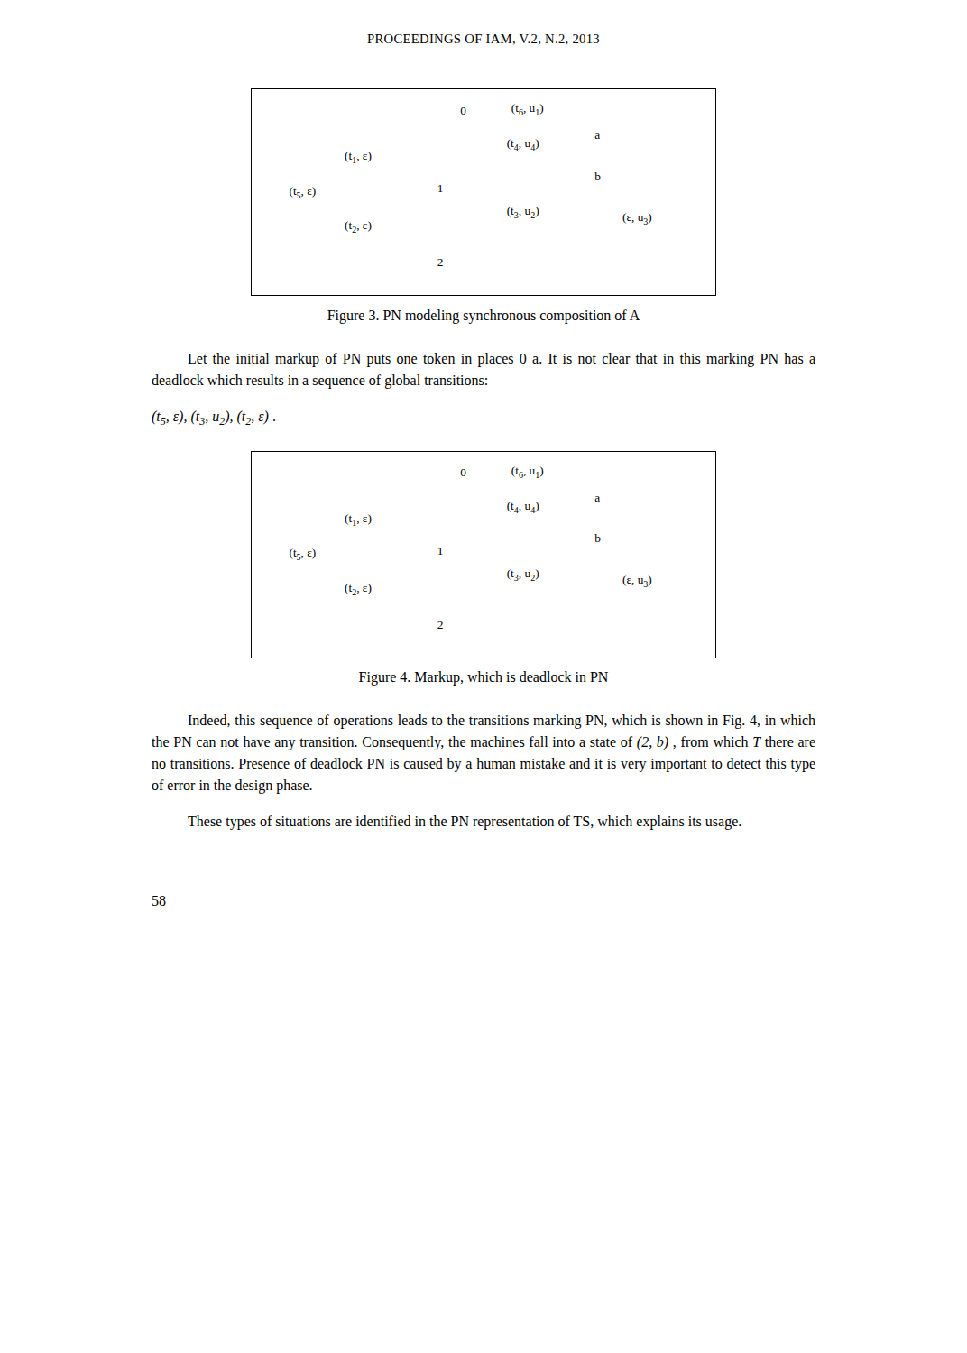PROCEEDINGS OF IAM, V.2, N.2, 2013
0 (t6, u1) (t4, u4) a (t1, ε) b (t5, ε) 1 (t3, u2) (t2, ε) (ε, u3) 2
Figure 3. PN modeling synchronous composition of A
Let the initial markup of PN puts one token in places 0 a. It is not clear that in this marking PN has a deadlock which results in a sequence of global transitions:
(t5, ε), (t3, u2), (t2, ε) .
0 (t6, u1) (t4, u4) a (t1, ε) b (t5, ε) 1 (t3, u2) (t2, ε) (ε, u3) 2
Figure 4. Markup, which is deadlock in PN
Indeed, this sequence of operations leads to the transitions marking PN, which is shown in Fig. 4, in which the PN can not have any transition. Consequently, the machines fall into a state of (2, b) , from which T there are no transitions. Presence of deadlock PN is caused by a human mistake and it is very important to detect this type of error in the design phase.
These types of situations are identified in the PN representation of TS, which explains its usage.
58